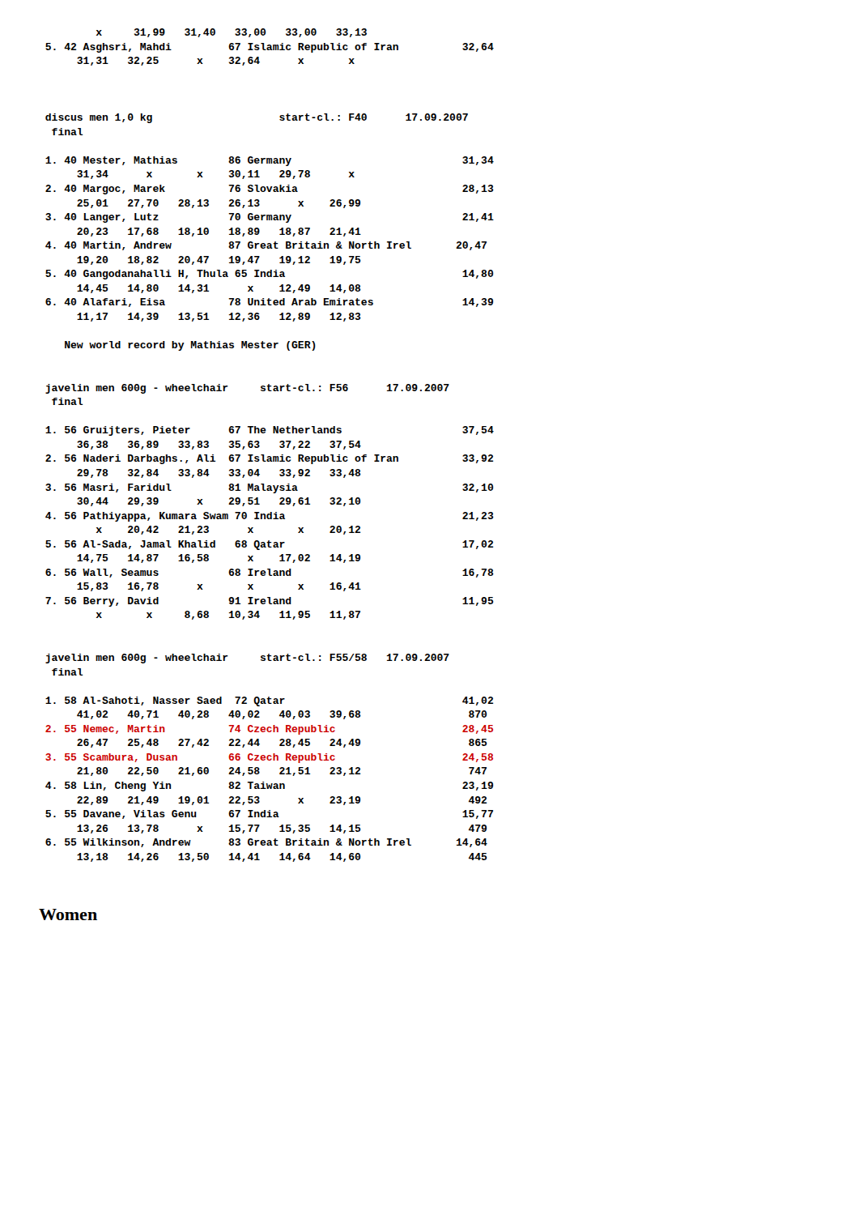x     31,99   31,40   33,00   33,00   33,13
 5. 42 Asghsri, Mahdi         67 Islamic Republic of Iran          32,64
      31,31   32,25      x    32,64      x       x



 discus men 1,0 kg                    start-cl.: F40      17.09.2007
  final

 1. 40 Mester, Mathias        86 Germany                           31,34
      31,34      x       x    30,11   29,78      x
 2. 40 Margoc, Marek          76 Slovakia                          28,13
      25,01   27,70   28,13   26,13      x    26,99
 3. 40 Langer, Lutz           70 Germany                           21,41
      20,23   17,68   18,10   18,89   18,87   21,41
 4. 40 Martin, Andrew         87 Great Britain & North Irel       20,47
      19,20   18,82   20,47   19,47   19,12   19,75
 5. 40 Gangodanahalli H, Thula 65 India                            14,80
      14,45   14,80   14,31      x    12,49   14,08
 6. 40 Alafari, Eisa          78 United Arab Emirates              14,39
      11,17   14,39   13,51   12,36   12,89   12,83

    New world record by Mathias Mester (GER)


 javelin men 600g - wheelchair     start-cl.: F56      17.09.2007
  final

 1. 56 Gruijters, Pieter      67 The Netherlands                   37,54
      36,38   36,89   33,83   35,63   37,22   37,54
 2. 56 Naderi Darbaghs., Ali  67 Islamic Republic of Iran          33,92
      29,78   32,84   33,84   33,04   33,92   33,48
 3. 56 Masri, Faridul         81 Malaysia                          32,10
      30,44   29,39      x    29,51   29,61   32,10
 4. 56 Pathiyappa, Kumara Swam 70 India                            21,23
         x    20,42   21,23      x       x    20,12
 5. 56 Al-Sada, Jamal Khalid   68 Qatar                            17,02
      14,75   14,87   16,58      x    17,02   14,19
 6. 56 Wall, Seamus           68 Ireland                           16,78
      15,83   16,78      x       x       x    16,41
 7. 56 Berry, David           91 Ireland                           11,95
         x       x     8,68   10,34   11,95   11,87


 javelin men 600g - wheelchair     start-cl.: F55/58   17.09.2007
  final

 1. 58 Al-Sahoti, Nasser Saed  72 Qatar                            41,02
      41,02   40,71   40,28   40,02   40,03   39,68                 870
 2. 55 Nemec, Martin          74 Czech Republic                    28,45
      26,47   25,48   27,42   22,44   28,45   24,49                 865
 3. 55 Scambura, Dusan        66 Czech Republic                    24,58
      21,80   22,50   21,60   24,58   21,51   23,12                 747
 4. 58 Lin, Cheng Yin         82 Taiwan                            23,19
      22,89   21,49   19,01   22,53      x    23,19                 492
 5. 55 Davane, Vilas Genu     67 India                             15,77
      13,26   13,78      x    15,77   15,35   14,15                 479
 6. 55 Wilkinson, Andrew      83 Great Britain & North Irel       14,64
      13,18   14,26   13,50   14,41   14,64   14,60                 445
Women